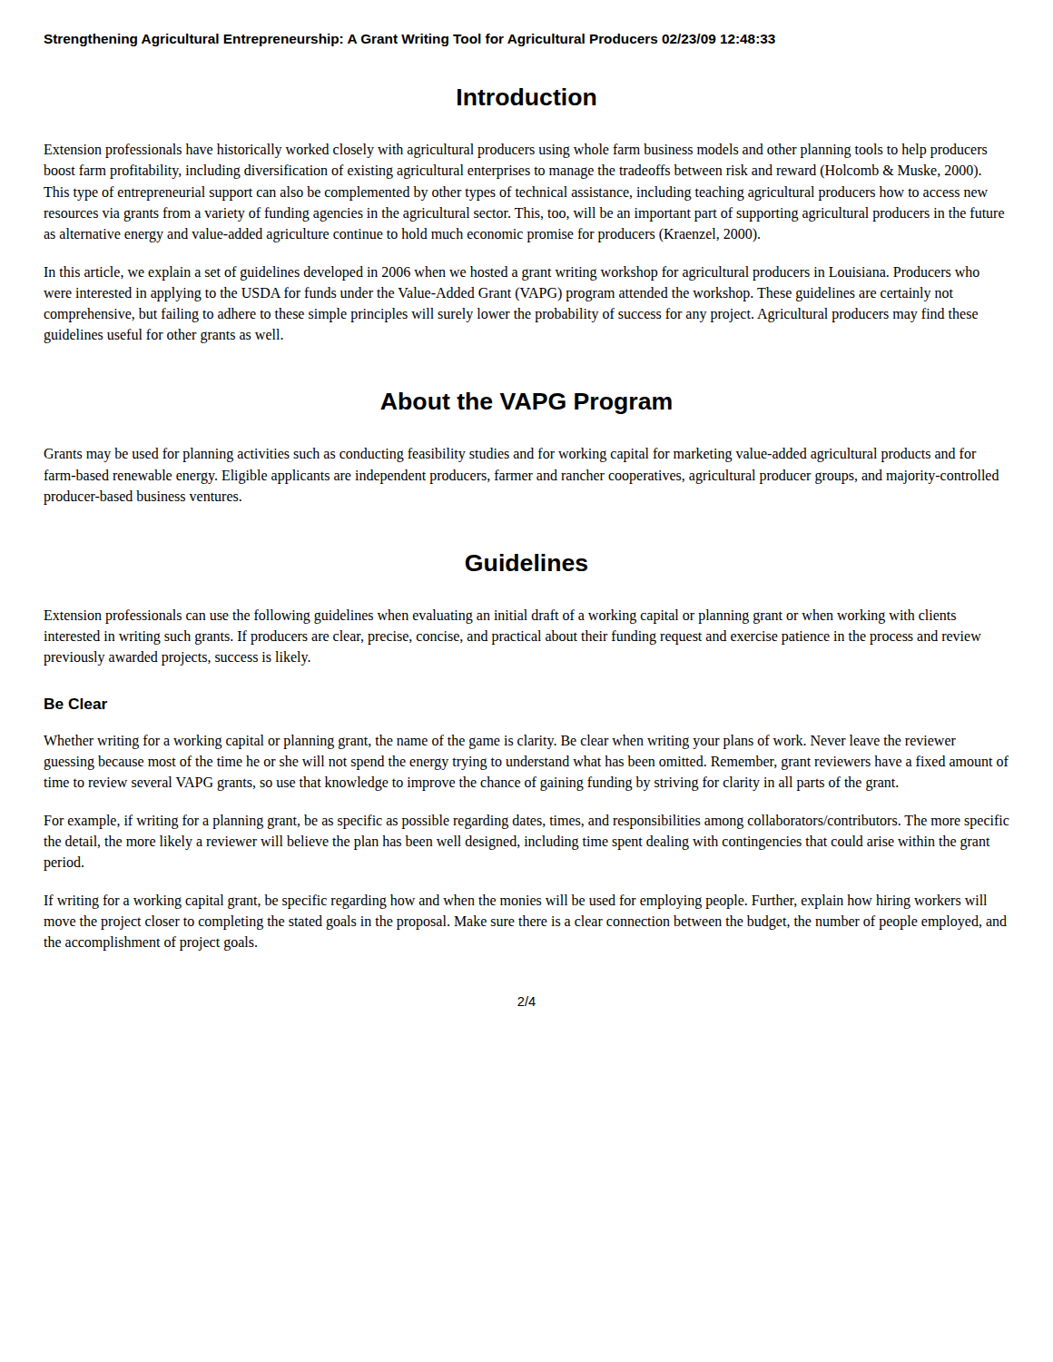Strengthening Agricultural Entrepreneurship: A Grant Writing Tool for Agricultural Producers 02/23/09 12:48:33
Introduction
Extension professionals have historically worked closely with agricultural producers using whole farm business models and other planning tools to help producers boost farm profitability, including diversification of existing agricultural enterprises to manage the tradeoffs between risk and reward (Holcomb & Muske, 2000). This type of entrepreneurial support can also be complemented by other types of technical assistance, including teaching agricultural producers how to access new resources via grants from a variety of funding agencies in the agricultural sector. This, too, will be an important part of supporting agricultural producers in the future as alternative energy and value-added agriculture continue to hold much economic promise for producers (Kraenzel, 2000).
In this article, we explain a set of guidelines developed in 2006 when we hosted a grant writing workshop for agricultural producers in Louisiana. Producers who were interested in applying to the USDA for funds under the Value-Added Grant (VAPG) program attended the workshop. These guidelines are certainly not comprehensive, but failing to adhere to these simple principles will surely lower the probability of success for any project. Agricultural producers may find these guidelines useful for other grants as well.
About the VAPG Program
Grants may be used for planning activities such as conducting feasibility studies and for working capital for marketing value-added agricultural products and for farm-based renewable energy. Eligible applicants are independent producers, farmer and rancher cooperatives, agricultural producer groups, and majority-controlled producer-based business ventures.
Guidelines
Extension professionals can use the following guidelines when evaluating an initial draft of a working capital or planning grant or when working with clients interested in writing such grants. If producers are clear, precise, concise, and practical about their funding request and exercise patience in the process and review previously awarded projects, success is likely.
Be Clear
Whether writing for a working capital or planning grant, the name of the game is clarity. Be clear when writing your plans of work. Never leave the reviewer guessing because most of the time he or she will not spend the energy trying to understand what has been omitted. Remember, grant reviewers have a fixed amount of time to review several VAPG grants, so use that knowledge to improve the chance of gaining funding by striving for clarity in all parts of the grant.
For example, if writing for a planning grant, be as specific as possible regarding dates, times, and responsibilities among collaborators/contributors. The more specific the detail, the more likely a reviewer will believe the plan has been well designed, including time spent dealing with contingencies that could arise within the grant period.
If writing for a working capital grant, be specific regarding how and when the monies will be used for employing people. Further, explain how hiring workers will move the project closer to completing the stated goals in the proposal. Make sure there is a clear connection between the budget, the number of people employed, and the accomplishment of project goals.
2/4